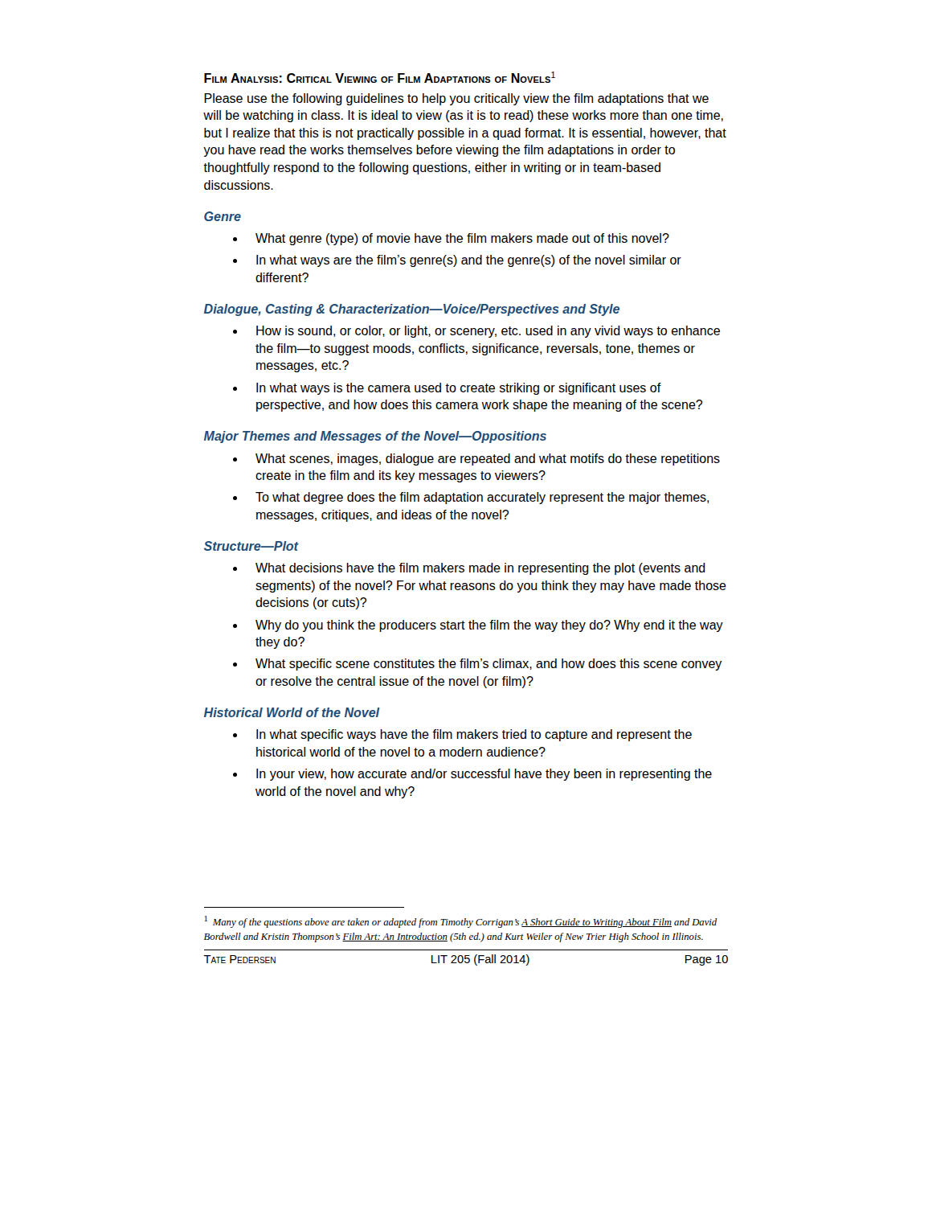Film Analysis: Critical Viewing of Film Adaptations of Novels1
Please use the following guidelines to help you critically view the film adaptations that we will be watching in class. It is ideal to view (as it is to read) these works more than one time, but I realize that this is not practically possible in a quad format. It is essential, however, that you have read the works themselves before viewing the film adaptations in order to thoughtfully respond to the following questions, either in writing or in team-based discussions.
Genre
What genre (type) of movie have the film makers made out of this novel?
In what ways are the film’s genre(s) and the genre(s) of the novel similar or different?
Dialogue, Casting & Characterization—Voice/Perspectives and Style
How is sound, or color, or light, or scenery, etc. used in any vivid ways to enhance the film—to suggest moods, conflicts, significance, reversals, tone, themes or messages, etc.?
In what ways is the camera used to create striking or significant uses of perspective, and how does this camera work shape the meaning of the scene?
Major Themes and Messages of the Novel—Oppositions
What scenes, images, dialogue are repeated and what motifs do these repetitions create in the film and its key messages to viewers?
To what degree does the film adaptation accurately represent the major themes, messages, critiques, and ideas of the novel?
Structure—Plot
What decisions have the film makers made in representing the plot (events and segments) of the novel? For what reasons do you think they may have made those decisions (or cuts)?
Why do you think the producers start the film the way they do? Why end it the way they do?
What specific scene constitutes the film’s climax, and how does this scene convey or resolve the central issue of the novel (or film)?
Historical World of the Novel
In what specific ways have the film makers tried to capture and represent the historical world of the novel to a modern audience?
In your view, how accurate and/or successful have they been in representing the world of the novel and why?
1 Many of the questions above are taken or adapted from Timothy Corrigan’s A Short Guide to Writing About Film and David Bordwell and Kristin Thompson’s Film Art: An Introduction (5th ed.) and Kurt Weiler of New Trier High School in Illinois.
Tate Pedersen LIT 205 (Fall 2014) Page 10